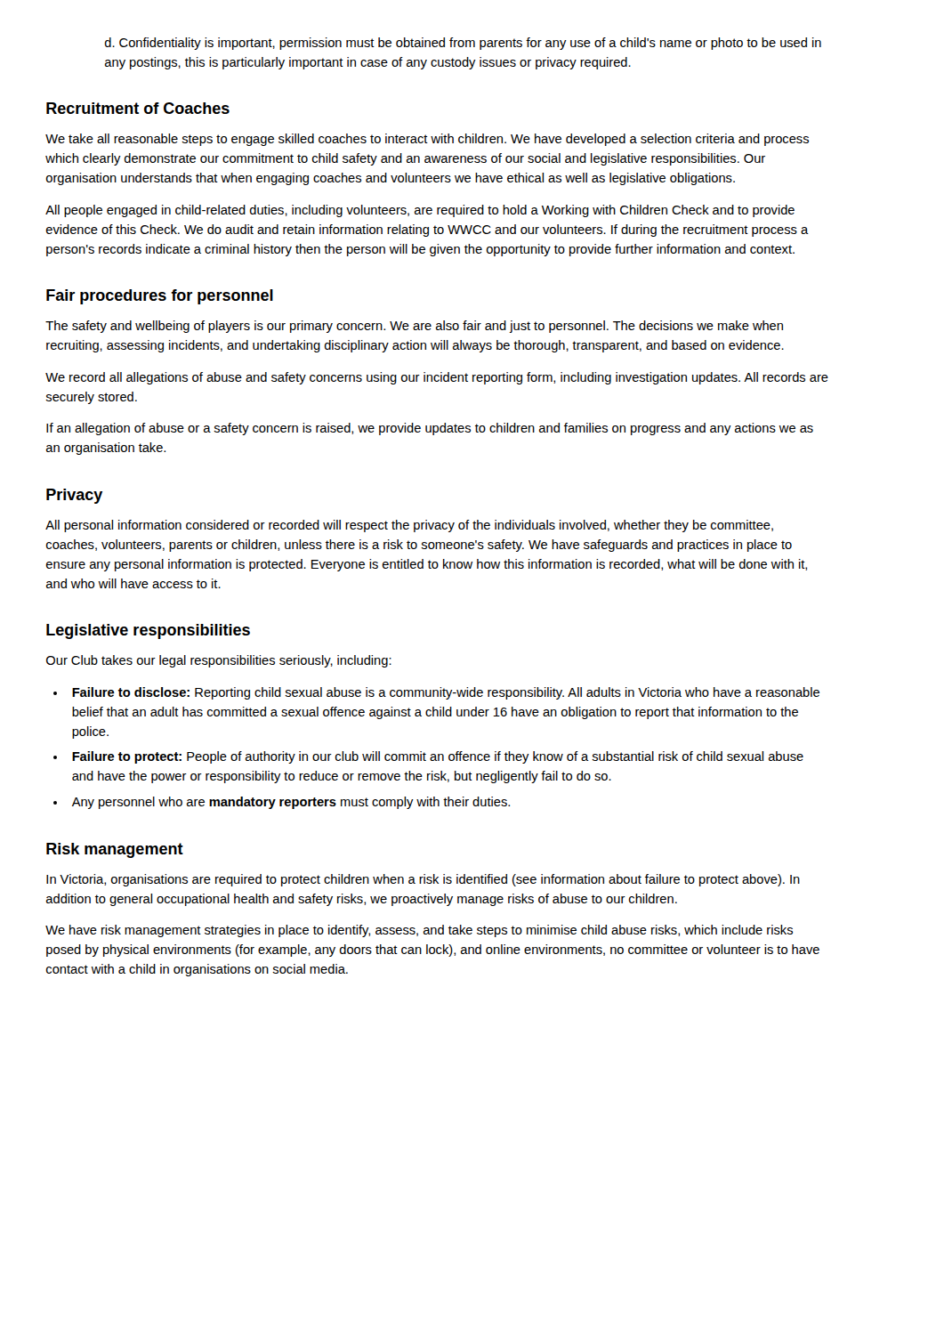d. Confidentiality is important, permission must be obtained from parents for any use of a child's name or photo to be used in any postings, this is particularly important in case of any custody issues or privacy required.
Recruitment of Coaches
We take all reasonable steps to engage skilled coaches to interact with children. We have developed a selection criteria and process which clearly demonstrate our commitment to child safety and an awareness of our social and legislative responsibilities. Our organisation understands that when engaging coaches and volunteers we have ethical as well as legislative obligations.
All people engaged in child-related duties, including volunteers, are required to hold a Working with Children Check and to provide evidence of this Check. We do audit and retain information relating to WWCC and our volunteers. If during the recruitment process a person's records indicate a criminal history then the person will be given the opportunity to provide further information and context.
Fair procedures for personnel
The safety and wellbeing of players is our primary concern. We are also fair and just to personnel. The decisions we make when recruiting, assessing incidents, and undertaking disciplinary action will always be thorough, transparent, and based on evidence.
We record all allegations of abuse and safety concerns using our incident reporting form, including investigation updates. All records are securely stored.
If an allegation of abuse or a safety concern is raised, we provide updates to children and families on progress and any actions we as an organisation take.
Privacy
All personal information considered or recorded will respect the privacy of the individuals involved, whether they be committee, coaches, volunteers, parents or children, unless there is a risk to someone's safety. We have safeguards and practices in place to ensure any personal information is protected. Everyone is entitled to know how this information is recorded, what will be done with it, and who will have access to it.
Legislative responsibilities
Our Club takes our legal responsibilities seriously, including:
Failure to disclose: Reporting child sexual abuse is a community-wide responsibility. All adults in Victoria who have a reasonable belief that an adult has committed a sexual offence against a child under 16 have an obligation to report that information to the police.
Failure to protect: People of authority in our club will commit an offence if they know of a substantial risk of child sexual abuse and have the power or responsibility to reduce or remove the risk, but negligently fail to do so.
Any personnel who are mandatory reporters must comply with their duties.
Risk management
In Victoria, organisations are required to protect children when a risk is identified (see information about failure to protect above). In addition to general occupational health and safety risks, we proactively manage risks of abuse to our children.
We have risk management strategies in place to identify, assess, and take steps to minimise child abuse risks, which include risks posed by physical environments (for example, any doors that can lock), and online environments, no committee or volunteer is to have contact with a child in organisations on social media.